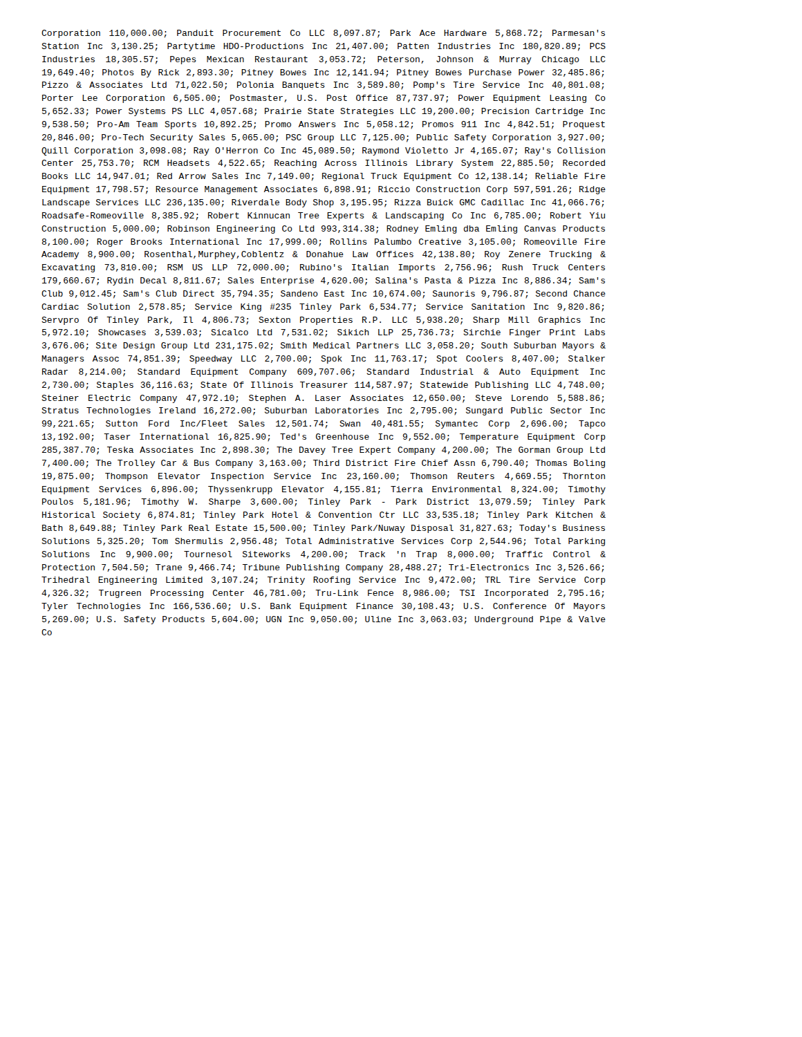Corporation 110,000.00; Panduit Procurement Co LLC 8,097.87; Park Ace Hardware 5,868.72; Parmesan's Station Inc 3,130.25; Partytime HDO-Productions Inc 21,407.00; Patten Industries Inc 180,820.89; PCS Industries 18,305.57; Pepes Mexican Restaurant 3,053.72; Peterson, Johnson & Murray Chicago LLC 19,649.40; Photos By Rick 2,893.30; Pitney Bowes Inc 12,141.94; Pitney Bowes Purchase Power 32,485.86; Pizzo & Associates Ltd 71,022.50; Polonia Banquets Inc 3,589.80; Pomp's Tire Service Inc 40,801.08; Porter Lee Corporation 6,505.00; Postmaster, U.S. Post Office 87,737.97; Power Equipment Leasing Co 5,652.33; Power Systems PS LLC 4,057.68; Prairie State Strategies LLC 19,200.00; Precision Cartridge Inc 9,538.50; Pro-Am Team Sports 10,892.25; Promo Answers Inc 5,058.12; Promos 911 Inc 4,842.51; Proquest 20,846.00; Pro-Tech Security Sales 5,065.00; PSC Group LLC 7,125.00; Public Safety Corporation 3,927.00; Quill Corporation 3,098.08; Ray O'Herron Co Inc 45,089.50; Raymond Violetto Jr 4,165.07; Ray's Collision Center 25,753.70; RCM Headsets 4,522.65; Reaching Across Illinois Library System 22,885.50; Recorded Books LLC 14,947.01; Red Arrow Sales Inc 7,149.00; Regional Truck Equipment Co 12,138.14; Reliable Fire Equipment 17,798.57; Resource Management Associates 6,898.91; Riccio Construction Corp 597,591.26; Ridge Landscape Services LLC 236,135.00; Riverdale Body Shop 3,195.95; Rizza Buick GMC Cadillac Inc 41,066.76; Roadsafe-Romeoville 8,385.92; Robert Kinnucan Tree Experts & Landscaping Co Inc 6,785.00; Robert Yiu Construction 5,000.00; Robinson Engineering Co Ltd 993,314.38; Rodney Emling dba Emling Canvas Products 8,100.00; Roger Brooks International Inc 17,999.00; Rollins Palumbo Creative 3,105.00; Romeoville Fire Academy 8,900.00; Rosenthal,Murphey,Coblentz & Donahue Law Offices 42,138.80; Roy Zenere Trucking & Excavating 73,810.00; RSM US LLP 72,000.00; Rubino's Italian Imports 2,756.96; Rush Truck Centers 179,660.67; Rydin Decal 8,811.67; Sales Enterprise 4,620.00; Salina's Pasta & Pizza Inc 8,886.34; Sam's Club 9,012.45; Sam's Club Direct 35,794.35; Sandeno East Inc 10,674.00; Saunoris 9,796.87; Second Chance Cardiac Solution 2,578.85; Service King #235 Tinley Park 6,534.77; Service Sanitation Inc 9,820.86; Servpro Of Tinley Park, Il 4,806.73; Sexton Properties R.P. LLC 5,938.20; Sharp Mill Graphics Inc 5,972.10; Showcases 3,539.03; Sicalco Ltd 7,531.02; Sikich LLP 25,736.73; Sirchie Finger Print Labs 3,676.06; Site Design Group Ltd 231,175.02; Smith Medical Partners LLC 3,058.20; South Suburban Mayors & Managers Assoc 74,851.39; Speedway LLC 2,700.00; Spok Inc 11,763.17; Spot Coolers 8,407.00; Stalker Radar 8,214.00; Standard Equipment Company 609,707.06; Standard Industrial & Auto Equipment Inc 2,730.00; Staples 36,116.63; State Of Illinois Treasurer 114,587.97; Statewide Publishing LLC 4,748.00; Steiner Electric Company 47,972.10; Stephen A. Laser Associates 12,650.00; Steve Lorendo 5,588.86; Stratus Technologies Ireland 16,272.00; Suburban Laboratories Inc 2,795.00; Sungard Public Sector Inc 99,221.65; Sutton Ford Inc/Fleet Sales 12,501.74; Swan 40,481.55; Symantec Corp 2,696.00; Tapco 13,192.00; Taser International 16,825.90; Ted's Greenhouse Inc 9,552.00; Temperature Equipment Corp 285,387.70; Teska Associates Inc 2,898.30; The Davey Tree Expert Company 4,200.00; The Gorman Group Ltd 7,400.00; The Trolley Car & Bus Company 3,163.00; Third District Fire Chief Assn 6,790.40; Thomas Boling 19,875.00; Thompson Elevator Inspection Service Inc 23,160.00; Thomson Reuters 4,669.55; Thornton Equipment Services 6,896.00; Thyssenkrupp Elevator 4,155.81; Tierra Environmental 8,324.00; Timothy Poulos 5,181.96; Timothy W. Sharpe 3,600.00; Tinley Park - Park District 13,079.59; Tinley Park Historical Society 6,874.81; Tinley Park Hotel & Convention Ctr LLC 33,535.18; Tinley Park Kitchen & Bath 8,649.88; Tinley Park Real Estate 15,500.00; Tinley Park/Nuway Disposal 31,827.63; Today's Business Solutions 5,325.20; Tom Shermulis 2,956.48; Total Administrative Services Corp 2,544.96; Total Parking Solutions Inc 9,900.00; Tournesol Siteworks 4,200.00; Track 'n Trap 8,000.00; Traffic Control & Protection 7,504.50; Trane 9,466.74; Tribune Publishing Company 28,488.27; Tri-Electronics Inc 3,526.66; Trihedral Engineering Limited 3,107.24; Trinity Roofing Service Inc 9,472.00; TRL Tire Service Corp 4,326.32; Trugreen Processing Center 46,781.00; Tru-Link Fence 8,986.00; TSI Incorporated 2,795.16; Tyler Technologies Inc 166,536.60; U.S. Bank Equipment Finance 30,108.43; U.S. Conference Of Mayors 5,269.00; U.S. Safety Products 5,604.00; UGN Inc 9,050.00; Uline Inc 3,063.03; Underground Pipe & Valve Co